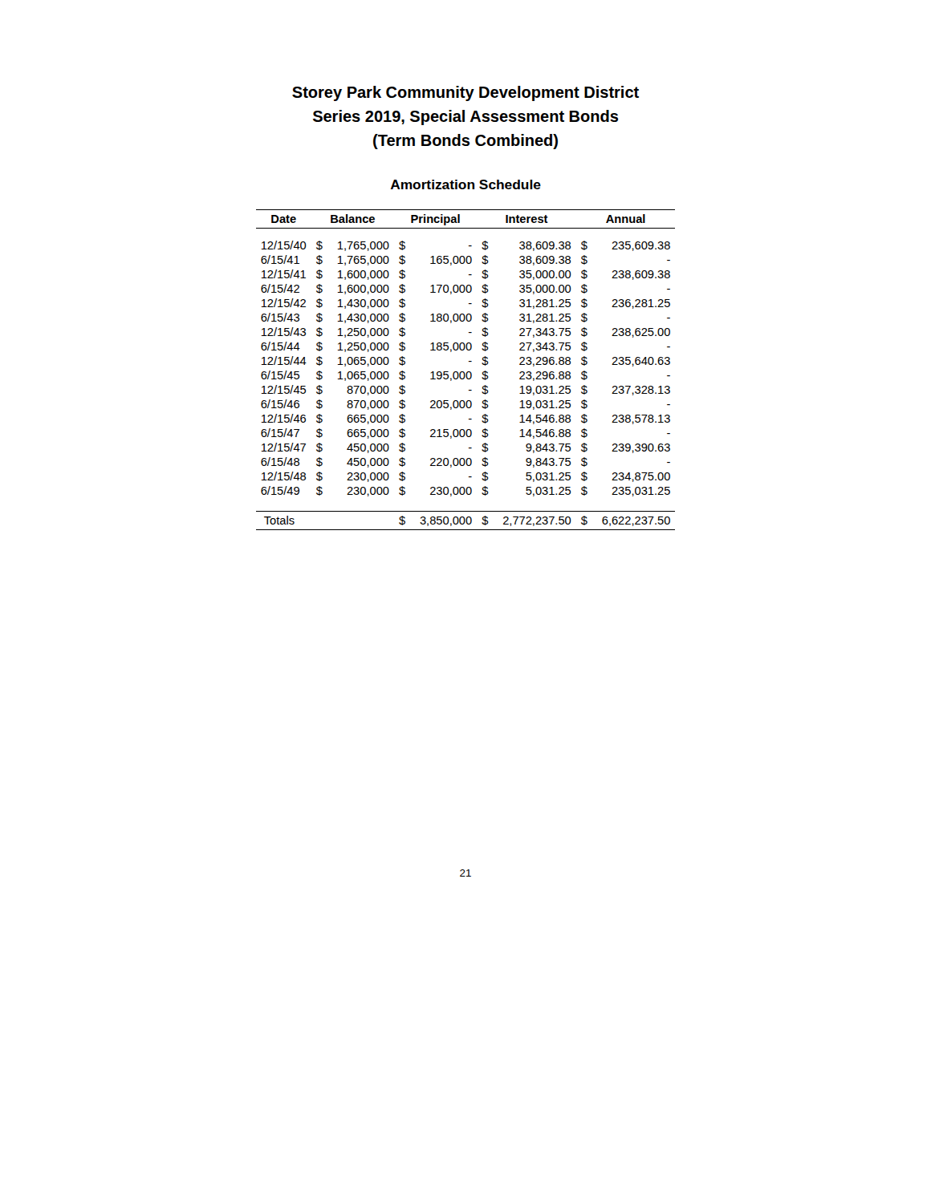Storey Park Community Development District
Series 2019, Special Assessment Bonds
(Term Bonds Combined)
Amortization Schedule
| Date | Balance | Principal | Interest | Annual |
| --- | --- | --- | --- | --- |
| 12/15/40 | $ | 1,765,000 | $ | - | $ | 38,609.38 | $ | 235,609.38 |
| 6/15/41 | $ | 1,765,000 | $ | 165,000 | $ | 38,609.38 | $ | - |
| 12/15/41 | $ | 1,600,000 | $ | - | $ | 35,000.00 | $ | 238,609.38 |
| 6/15/42 | $ | 1,600,000 | $ | 170,000 | $ | 35,000.00 | $ | - |
| 12/15/42 | $ | 1,430,000 | $ | - | $ | 31,281.25 | $ | 236,281.25 |
| 6/15/43 | $ | 1,430,000 | $ | 180,000 | $ | 31,281.25 | $ | - |
| 12/15/43 | $ | 1,250,000 | $ | - | $ | 27,343.75 | $ | 238,625.00 |
| 6/15/44 | $ | 1,250,000 | $ | 185,000 | $ | 27,343.75 | $ | - |
| 12/15/44 | $ | 1,065,000 | $ | - | $ | 23,296.88 | $ | 235,640.63 |
| 6/15/45 | $ | 1,065,000 | $ | 195,000 | $ | 23,296.88 | $ | - |
| 12/15/45 | $ | 870,000 | $ | - | $ | 19,031.25 | $ | 237,328.13 |
| 6/15/46 | $ | 870,000 | $ | 205,000 | $ | 19,031.25 | $ | - |
| 12/15/46 | $ | 665,000 | $ | - | $ | 14,546.88 | $ | 238,578.13 |
| 6/15/47 | $ | 665,000 | $ | 215,000 | $ | 14,546.88 | $ | - |
| 12/15/47 | $ | 450,000 | $ | - | $ | 9,843.75 | $ | 239,390.63 |
| 6/15/48 | $ | 450,000 | $ | 220,000 | $ | 9,843.75 | $ | - |
| 12/15/48 | $ | 230,000 | $ | - | $ | 5,031.25 | $ | 234,875.00 |
| 6/15/49 | $ | 230,000 | $ | 230,000 | $ | 5,031.25 | $ | 235,031.25 |
| Totals | | | $ | 3,850,000 | $ | 2,772,237.50 | $ | 6,622,237.50 |
21